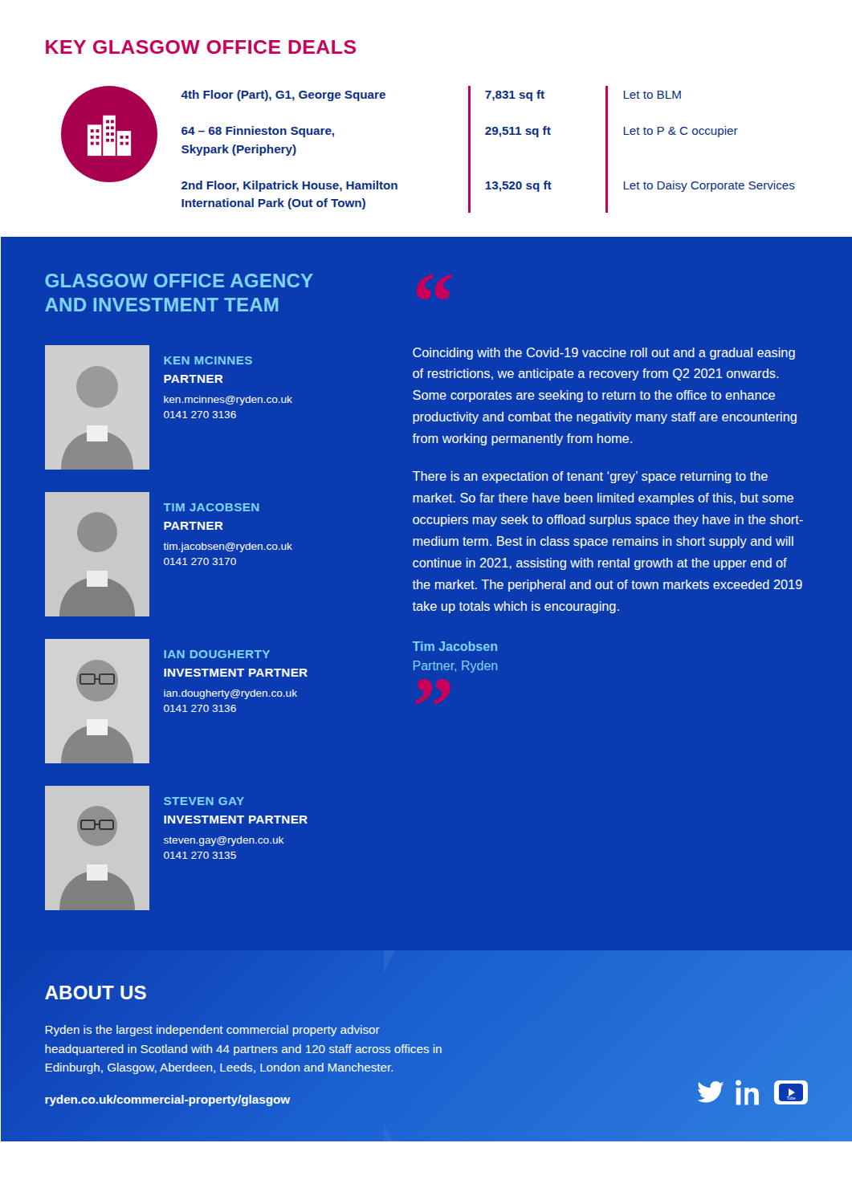KEY GLASGOW OFFICE DEALS
| 4th Floor (Part), G1, George Square | 7,831 sq ft | Let to BLM |
| 64 – 68 Finnieston Square, Skypark (Periphery) | 29,511 sq ft | Let to P & C occupier |
| 2nd Floor, Kilpatrick House, Hamilton International Park (Out of Town) | 13,520 sq ft | Let to Daisy Corporate Services |
GLASGOW OFFICE AGENCY
AND INVESTMENT TEAM
KEN MCINNES
PARTNER
ken.mcinnes@ryden.co.uk
0141 270 3136
TIM JACOBSEN
PARTNER
tim.jacobsen@ryden.co.uk
0141 270 3170
IAN DOUGHERTY
INVESTMENT PARTNER
ian.dougherty@ryden.co.uk
0141 270 3136
STEVEN GAY
INVESTMENT PARTNER
steven.gay@ryden.co.uk
0141 270 3135
“
Coinciding with the Covid-19 vaccine roll out and a gradual easing of restrictions, we anticipate a recovery from Q2 2021 onwards. Some corporates are seeking to return to the office to enhance productivity and combat the negativity many staff are encountering from working permanently from home.
There is an expectation of tenant ‘grey’ space returning to the market. So far there have been limited examples of this, but some occupiers may seek to offload surplus space they have in the short-medium term. Best in class space remains in short supply and will continue in 2021, assisting with rental growth at the upper end of the market. The peripheral and out of town markets exceeded 2019 take up totals which is encouraging.
Tim Jacobsen
Partner, Ryden
”
ABOUT US
Ryden is the largest independent commercial property advisor headquartered in Scotland with 44 partners and 120 staff across offices in Edinburgh, Glasgow, Aberdeen, Leeds, London and Manchester.
ryden.co.uk/commercial-property/glasgow
Tube